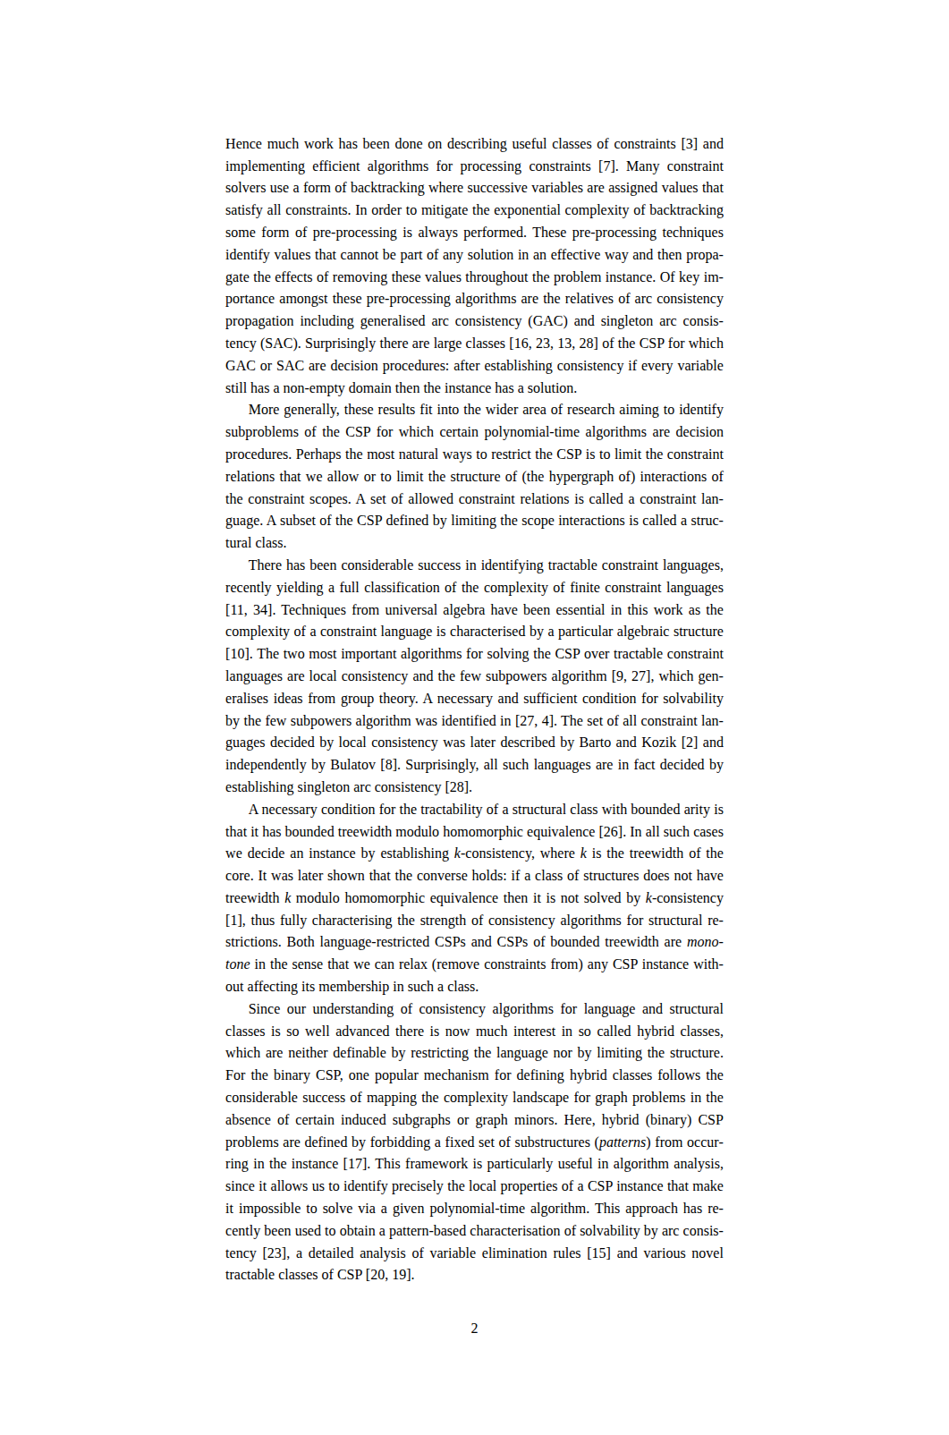Hence much work has been done on describing useful classes of constraints [3] and implementing efficient algorithms for processing constraints [7]. Many constraint solvers use a form of backtracking where successive variables are assigned values that satisfy all constraints. In order to mitigate the exponential complexity of backtracking some form of pre-processing is always performed. These pre-processing techniques identify values that cannot be part of any solution in an effective way and then propagate the effects of removing these values throughout the problem instance. Of key importance amongst these pre-processing algorithms are the relatives of arc consistency propagation including generalised arc consistency (GAC) and singleton arc consistency (SAC). Surprisingly there are large classes [16, 23, 13, 28] of the CSP for which GAC or SAC are decision procedures: after establishing consistency if every variable still has a non-empty domain then the instance has a solution.
More generally, these results fit into the wider area of research aiming to identify subproblems of the CSP for which certain polynomial-time algorithms are decision procedures. Perhaps the most natural ways to restrict the CSP is to limit the constraint relations that we allow or to limit the structure of (the hypergraph of) interactions of the constraint scopes. A set of allowed constraint relations is called a constraint language. A subset of the CSP defined by limiting the scope interactions is called a structural class.
There has been considerable success in identifying tractable constraint languages, recently yielding a full classification of the complexity of finite constraint languages [11, 34]. Techniques from universal algebra have been essential in this work as the complexity of a constraint language is characterised by a particular algebraic structure [10]. The two most important algorithms for solving the CSP over tractable constraint languages are local consistency and the few subpowers algorithm [9, 27], which generalises ideas from group theory. A necessary and sufficient condition for solvability by the few subpowers algorithm was identified in [27, 4]. The set of all constraint languages decided by local consistency was later described by Barto and Kozik [2] and independently by Bulatov [8]. Surprisingly, all such languages are in fact decided by establishing singleton arc consistency [28].
A necessary condition for the tractability of a structural class with bounded arity is that it has bounded treewidth modulo homomorphic equivalence [26]. In all such cases we decide an instance by establishing k-consistency, where k is the treewidth of the core. It was later shown that the converse holds: if a class of structures does not have treewidth k modulo homomorphic equivalence then it is not solved by k-consistency [1], thus fully characterising the strength of consistency algorithms for structural restrictions. Both language-restricted CSPs and CSPs of bounded treewidth are monotone in the sense that we can relax (remove constraints from) any CSP instance without affecting its membership in such a class.
Since our understanding of consistency algorithms for language and structural classes is so well advanced there is now much interest in so called hybrid classes, which are neither definable by restricting the language nor by limiting the structure. For the binary CSP, one popular mechanism for defining hybrid classes follows the considerable success of mapping the complexity landscape for graph problems in the absence of certain induced subgraphs or graph minors. Here, hybrid (binary) CSP problems are defined by forbidding a fixed set of substructures (patterns) from occurring in the instance [17]. This framework is particularly useful in algorithm analysis, since it allows us to identify precisely the local properties of a CSP instance that make it impossible to solve via a given polynomial-time algorithm. This approach has recently been used to obtain a pattern-based characterisation of solvability by arc consistency [23], a detailed analysis of variable elimination rules [15] and various novel tractable classes of CSP [20, 19].
2